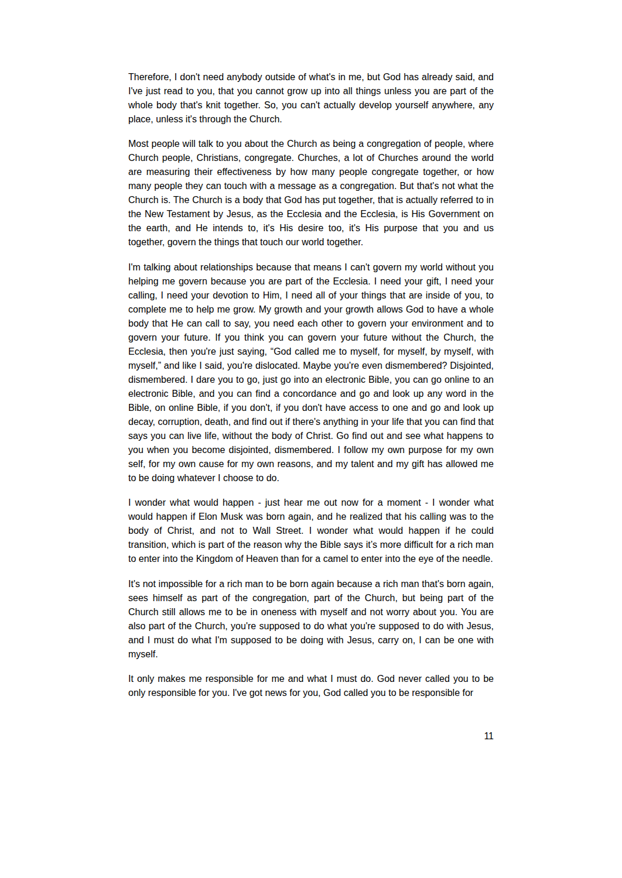Therefore, I don't need anybody outside of what's in me, but God has already said, and I've just read to you, that you cannot grow up into all things unless you are part of the whole body that's knit together. So, you can't actually develop yourself anywhere, any place, unless it's through the Church.
Most people will talk to you about the Church as being a congregation of people, where Church people, Christians, congregate. Churches, a lot of Churches around the world are measuring their effectiveness by how many people congregate together, or how many people they can touch with a message as a congregation. But that's not what the Church is. The Church is a body that God has put together, that is actually referred to in the New Testament by Jesus, as the Ecclesia and the Ecclesia, is His Government on the earth, and He intends to, it's His desire too, it's His purpose that you and us together, govern the things that touch our world together.
I'm talking about relationships because that means I can't govern my world without you helping me govern because you are part of the Ecclesia. I need your gift, I need your calling, I need your devotion to Him, I need all of your things that are inside of you, to complete me to help me grow. My growth and your growth allows God to have a whole body that He can call to say, you need each other to govern your environment and to govern your future. If you think you can govern your future without the Church, the Ecclesia, then you're just saying, “God called me to myself, for myself, by myself, with myself,” and like I said, you're dislocated. Maybe you're even dismembered? Disjointed, dismembered. I dare you to go, just go into an electronic Bible, you can go online to an electronic Bible, and you can find a concordance and go and look up any word in the Bible, on online Bible, if you don't, if you don't have access to one and go and look up decay, corruption, death, and find out if there's anything in your life that you can find that says you can live life, without the body of Christ. Go find out and see what happens to you when you become disjointed, dismembered. I follow my own purpose for my own self, for my own cause for my own reasons, and my talent and my gift has allowed me to be doing whatever I choose to do.
I wonder what would happen - just hear me out now for a moment - I wonder what would happen if Elon Musk was born again, and he realized that his calling was to the body of Christ, and not to Wall Street. I wonder what would happen if he could transition, which is part of the reason why the Bible says it’s more difficult for a rich man to enter into the Kingdom of Heaven than for a camel to enter into the eye of the needle.
It's not impossible for a rich man to be born again because a rich man that's born again, sees himself as part of the congregation, part of the Church, but being part of the Church still allows me to be in oneness with myself and not worry about you. You are also part of the Church, you're supposed to do what you're supposed to do with Jesus, and I must do what I'm supposed to be doing with Jesus, carry on, I can be one with myself.
It only makes me responsible for me and what I must do. God never called you to be only responsible for you. I've got news for you, God called you to be responsible for
11